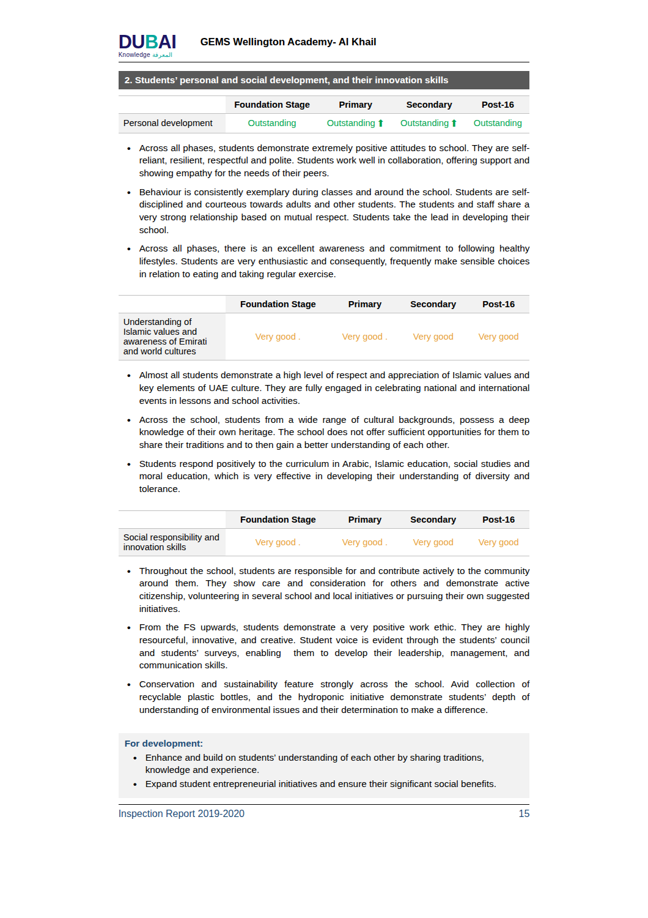DUBAI
Knowledge المعرفة
GEMS Wellington Academy- Al Khail
2. Students’ personal and social development, and their innovation skills
| | Foundation Stage | Primary | Secondary | Post-16 |
| --- | --- | --- | --- | --- |
| Personal development | Outstanding | Outstanding ⬆ | Outstanding ⬆ | Outstanding |
Across all phases, students demonstrate extremely positive attitudes to school. They are self-reliant, resilient, respectful and polite. Students work well in collaboration, offering support and showing empathy for the needs of their peers.
Behaviour is consistently exemplary during classes and around the school. Students are self-disciplined and courteous towards adults and other students. The students and staff share a very strong relationship based on mutual respect. Students take the lead in developing their school.
Across all phases, there is an excellent awareness and commitment to following healthy lifestyles. Students are very enthusiastic and consequently, frequently make sensible choices in relation to eating and taking regular exercise.
| | Foundation Stage | Primary | Secondary | Post-16 |
| --- | --- | --- | --- | --- |
| Understanding of Islamic values and awareness of Emirati and world cultures | Very good . | Very good . | Very good | Very good |
Almost all students demonstrate a high level of respect and appreciation of Islamic values and key elements of UAE culture. They are fully engaged in celebrating national and international events in lessons and school activities.
Across the school, students from a wide range of cultural backgrounds, possess a deep knowledge of their own heritage. The school does not offer sufficient opportunities for them to share their traditions and to then gain a better understanding of each other.
Students respond positively to the curriculum in Arabic, Islamic education, social studies and moral education, which is very effective in developing their understanding of diversity and tolerance.
| | Foundation Stage | Primary | Secondary | Post-16 |
| --- | --- | --- | --- | --- |
| Social responsibility and innovation skills | Very good . | Very good . | Very good | Very good |
Throughout the school, students are responsible for and contribute actively to the community around them. They show care and consideration for others and demonstrate active citizenship, volunteering in several school and local initiatives or pursuing their own suggested initiatives.
From the FS upwards, students demonstrate a very positive work ethic. They are highly resourceful, innovative, and creative. Student voice is evident through the students’ council and students’ surveys, enabling them to develop their leadership, management, and communication skills.
Conservation and sustainability feature strongly across the school. Avid collection of recyclable plastic bottles, and the hydroponic initiative demonstrate students’ depth of understanding of environmental issues and their determination to make a difference.
For development:
Enhance and build on students’ understanding of each other by sharing traditions, knowledge and experience.
Expand student entrepreneurial initiatives and ensure their significant social benefits.
Inspection Report 2019-2020 15